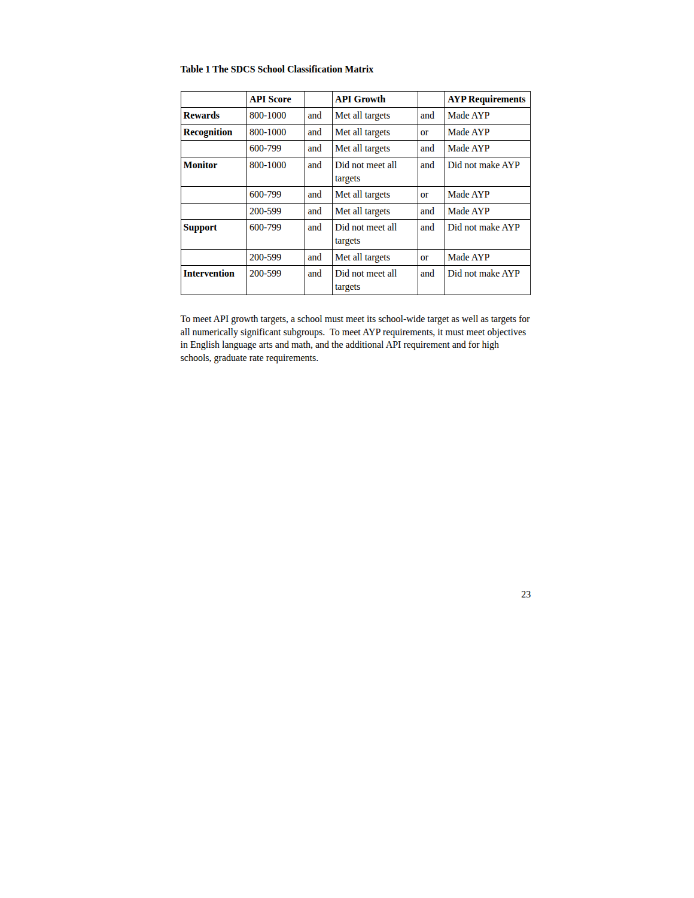Table 1 The SDCS School Classification Matrix
| | API Score | | API Growth | | AYP Requirements |
| Rewards | 800-1000 | and | Met all targets | and | Made AYP |
| Recognition | 800-1000 | and | Met all targets | or | Made AYP |
| | 600-799 | and | Met all targets | and | Made AYP |
| Monitor | 800-1000 | and | Did not meet all targets | and | Did not make AYP |
| | 600-799 | and | Met all targets | or | Made AYP |
| | 200-599 | and | Met all targets | and | Made AYP |
| Support | 600-799 | and | Did not meet all targets | and | Did not make AYP |
| | 200-599 | and | Met all targets | or | Made AYP |
| Intervention | 200-599 | and | Did not meet all targets | and | Did not make AYP |
To meet API growth targets, a school must meet its school-wide target as well as targets for all numerically significant subgroups. To meet AYP requirements, it must meet objectives in English language arts and math, and the additional API requirement and for high schools, graduate rate requirements.
23